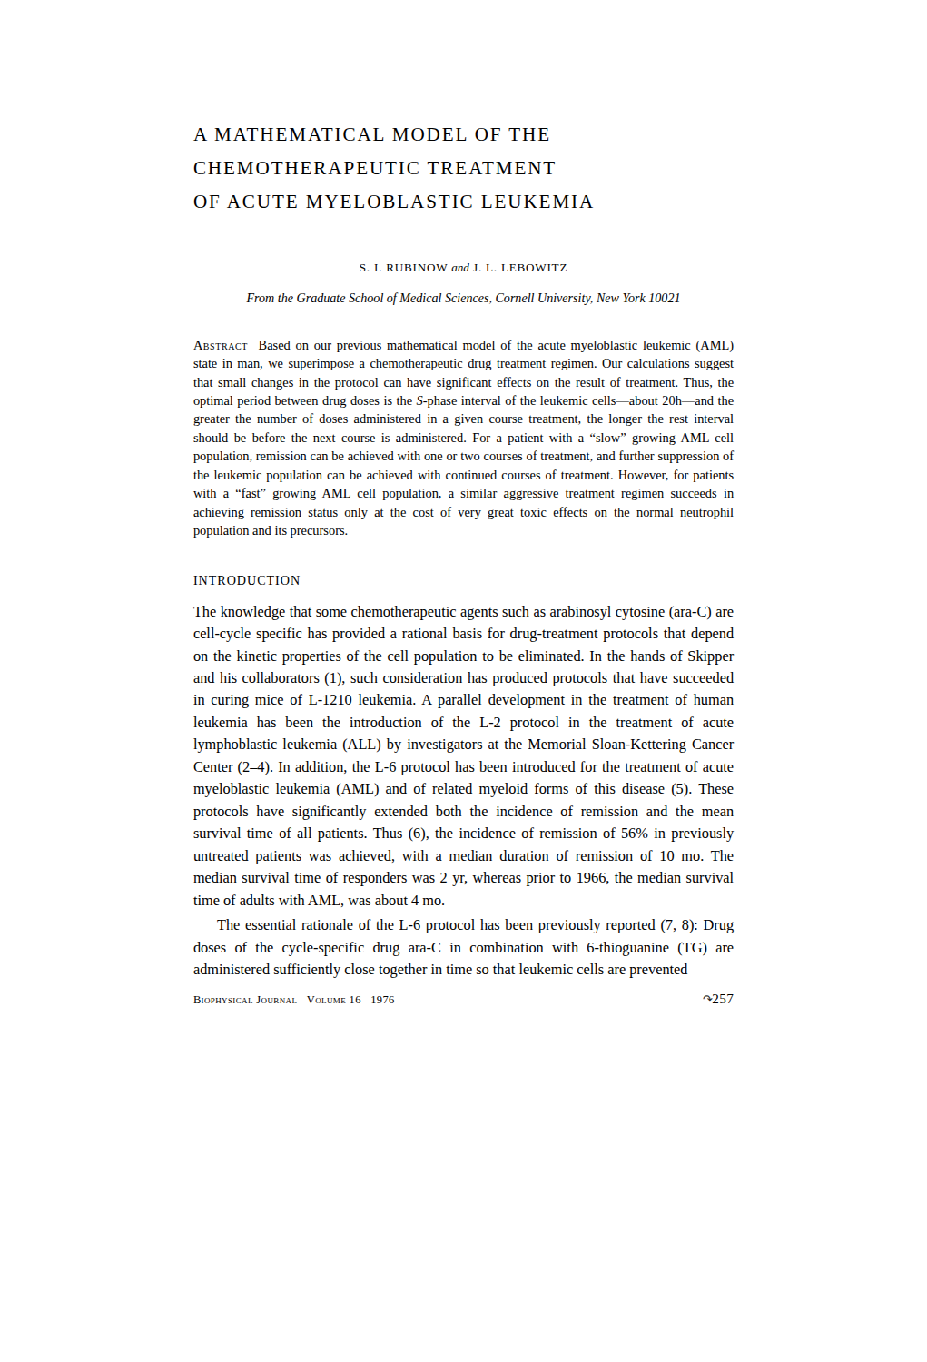A Mathematical Model of the
Chemotherapeutic Treatment
of Acute Myeloblastic Leukemia
S. I. Rubinow and J. L. Lebowitz
From the Graduate School of Medical Sciences, Cornell University, New York 10021
Abstract Based on our previous mathematical model of the acute myeloblastic leukemic (AML) state in man, we superimpose a chemotherapeutic drug treatment regimen. Our calculations suggest that small changes in the protocol can have significant effects on the result of treatment. Thus, the optimal period between drug doses is the S-phase interval of the leukemic cells—about 20h—and the greater the number of doses administered in a given course treatment, the longer the rest interval should be before the next course is administered. For a patient with a “slow” growing AML cell population, remission can be achieved with one or two courses of treatment, and further suppression of the leukemic population can be achieved with continued courses of treatment. However, for patients with a “fast” growing AML cell population, a similar aggressive treatment regimen succeeds in achieving remission status only at the cost of very great toxic effects on the normal neutrophil population and its precursors.
Introduction
The knowledge that some chemotherapeutic agents such as arabinosyl cytosine (ara-C) are cell-cycle specific has provided a rational basis for drug-treatment protocols that depend on the kinetic properties of the cell population to be eliminated. In the hands of Skipper and his collaborators (1), such consideration has produced protocols that have succeeded in curing mice of L-1210 leukemia. A parallel development in the treatment of human leukemia has been the introduction of the L-2 protocol in the treatment of acute lymphoblastic leukemia (ALL) by investigators at the Memorial Sloan-Kettering Cancer Center (2–4). In addition, the L-6 protocol has been introduced for the treatment of acute myeloblastic leukemia (AML) and of related myeloid forms of this disease (5). These protocols have significantly extended both the incidence of remission and the mean survival time of all patients. Thus (6), the incidence of remission of 56% in previously untreated patients was achieved, with a median duration of remission of 10 mo. The median survival time of responders was 2 yr, whereas prior to 1966, the median survival time of adults with AML, was about 4 mo.
The essential rationale of the L-6 protocol has been previously reported (7, 8): Drug doses of the cycle-specific drug ara-C in combination with 6-thioguanine (TG) are administered sufficiently close together in time so that leukemic cells are prevented
Biophysical Journal Volume 16 1976 257